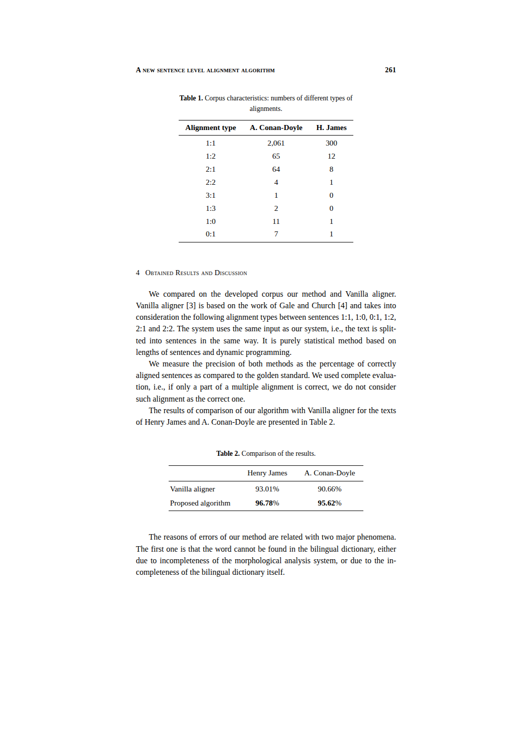A new sentence level alignment algorithm 261
Table 1. Corpus characteristics: numbers of different types of alignments.
| Alignment type | A. Conan-Doyle | H. James |
| --- | --- | --- |
| 1:1 | 2,061 | 300 |
| 1:2 | 65 | 12 |
| 2:1 | 64 | 8 |
| 2:2 | 4 | 1 |
| 3:1 | 1 | 0 |
| 1:3 | 2 | 0 |
| 1:0 | 11 | 1 |
| 0:1 | 7 | 1 |
4 Obtained Results and Discussion
We compared on the developed corpus our method and Vanilla aligner. Vanilla aligner [3] is based on the work of Gale and Church [4] and takes into consideration the following alignment types between sentences 1:1, 1:0, 0:1, 1:2, 2:1 and 2:2. The system uses the same input as our system, i.e., the text is splitted into sentences in the same way. It is purely statistical method based on lengths of sentences and dynamic programming.
We measure the precision of both methods as the percentage of correctly aligned sentences as compared to the golden standard. We used complete evaluation, i.e., if only a part of a multiple alignment is correct, we do not consider such alignment as the correct one.
The results of comparison of our algorithm with Vanilla aligner for the texts of Henry James and A. Conan-Doyle are presented in Table 2.
Table 2. Comparison of the results.
| | Henry James | A. Conan-Doyle |
| --- | --- | --- |
| Vanilla aligner | 93.01% | 90.66% |
| Proposed algorithm | 96.78 % | 95.62 % |
The reasons of errors of our method are related with two major phenomena. The first one is that the word cannot be found in the bilingual dictionary, either due to incompleteness of the morphological analysis system, or due to the incompleteness of the bilingual dictionary itself.